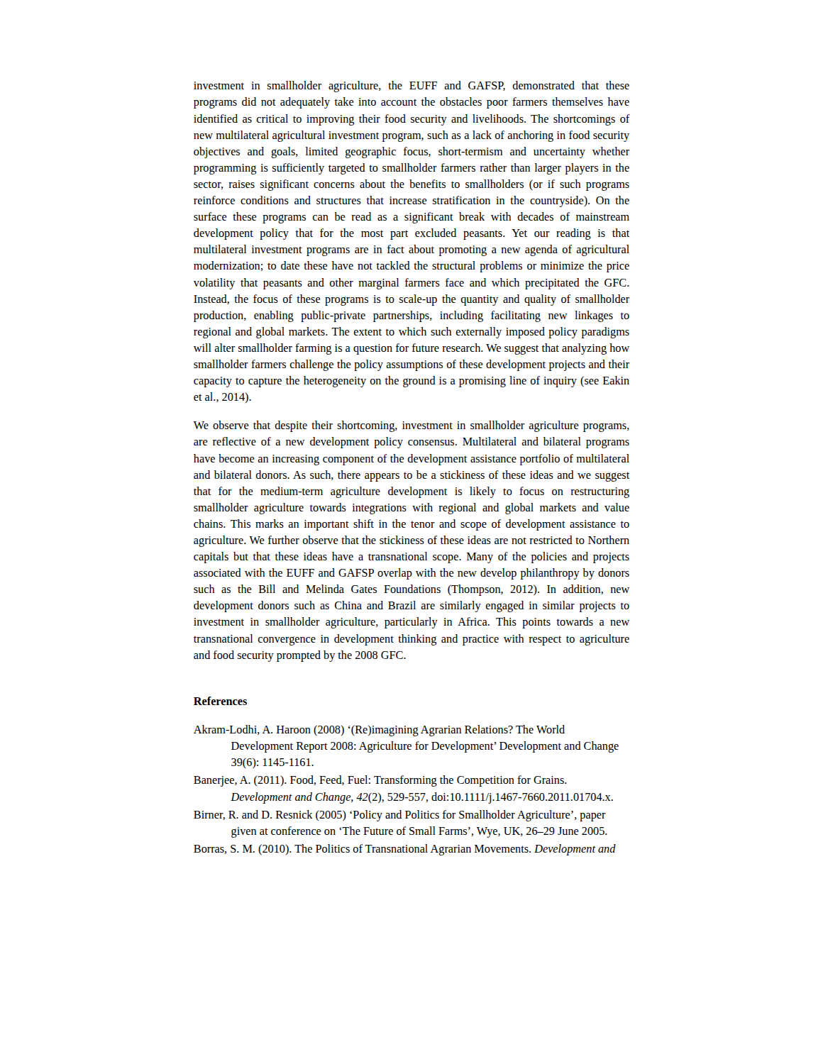investment in smallholder agriculture, the EUFF and GAFSP, demonstrated that these programs did not adequately take into account the obstacles poor farmers themselves have identified as critical to improving their food security and livelihoods. The shortcomings of new multilateral agricultural investment program, such as a lack of anchoring in food security objectives and goals, limited geographic focus, short-termism and uncertainty whether programming is sufficiently targeted to smallholder farmers rather than larger players in the sector, raises significant concerns about the benefits to smallholders (or if such programs reinforce conditions and structures that increase stratification in the countryside). On the surface these programs can be read as a significant break with decades of mainstream development policy that for the most part excluded peasants. Yet our reading is that multilateral investment programs are in fact about promoting a new agenda of agricultural modernization; to date these have not tackled the structural problems or minimize the price volatility that peasants and other marginal farmers face and which precipitated the GFC. Instead, the focus of these programs is to scale-up the quantity and quality of smallholder production, enabling public-private partnerships, including facilitating new linkages to regional and global markets. The extent to which such externally imposed policy paradigms will alter smallholder farming is a question for future research. We suggest that analyzing how smallholder farmers challenge the policy assumptions of these development projects and their capacity to capture the heterogeneity on the ground is a promising line of inquiry (see Eakin et al., 2014).
We observe that despite their shortcoming, investment in smallholder agriculture programs, are reflective of a new development policy consensus. Multilateral and bilateral programs have become an increasing component of the development assistance portfolio of multilateral and bilateral donors. As such, there appears to be a stickiness of these ideas and we suggest that for the medium-term agriculture development is likely to focus on restructuring smallholder agriculture towards integrations with regional and global markets and value chains. This marks an important shift in the tenor and scope of development assistance to agriculture. We further observe that the stickiness of these ideas are not restricted to Northern capitals but that these ideas have a transnational scope. Many of the policies and projects associated with the EUFF and GAFSP overlap with the new develop philanthropy by donors such as the Bill and Melinda Gates Foundations (Thompson, 2012). In addition, new development donors such as China and Brazil are similarly engaged in similar projects to investment in smallholder agriculture, particularly in Africa. This points towards a new transnational convergence in development thinking and practice with respect to agriculture and food security prompted by the 2008 GFC.
References
Akram-Lodhi, A. Haroon (2008) ‘(Re)imagining Agrarian Relations? The World Development Report 2008: Agriculture for Development’ Development and Change 39(6): 1145-1161.
Banerjee, A. (2011). Food, Feed, Fuel: Transforming the Competition for Grains. Development and Change, 42(2), 529-557, doi:10.1111/j.1467-7660.2011.01704.x.
Birner, R. and D. Resnick (2005) ‘Policy and Politics for Smallholder Agriculture’, paper given at conference on ‘The Future of Small Farms’, Wye, UK, 26–29 June 2005.
Borras, S. M. (2010). The Politics of Transnational Agrarian Movements. Development and